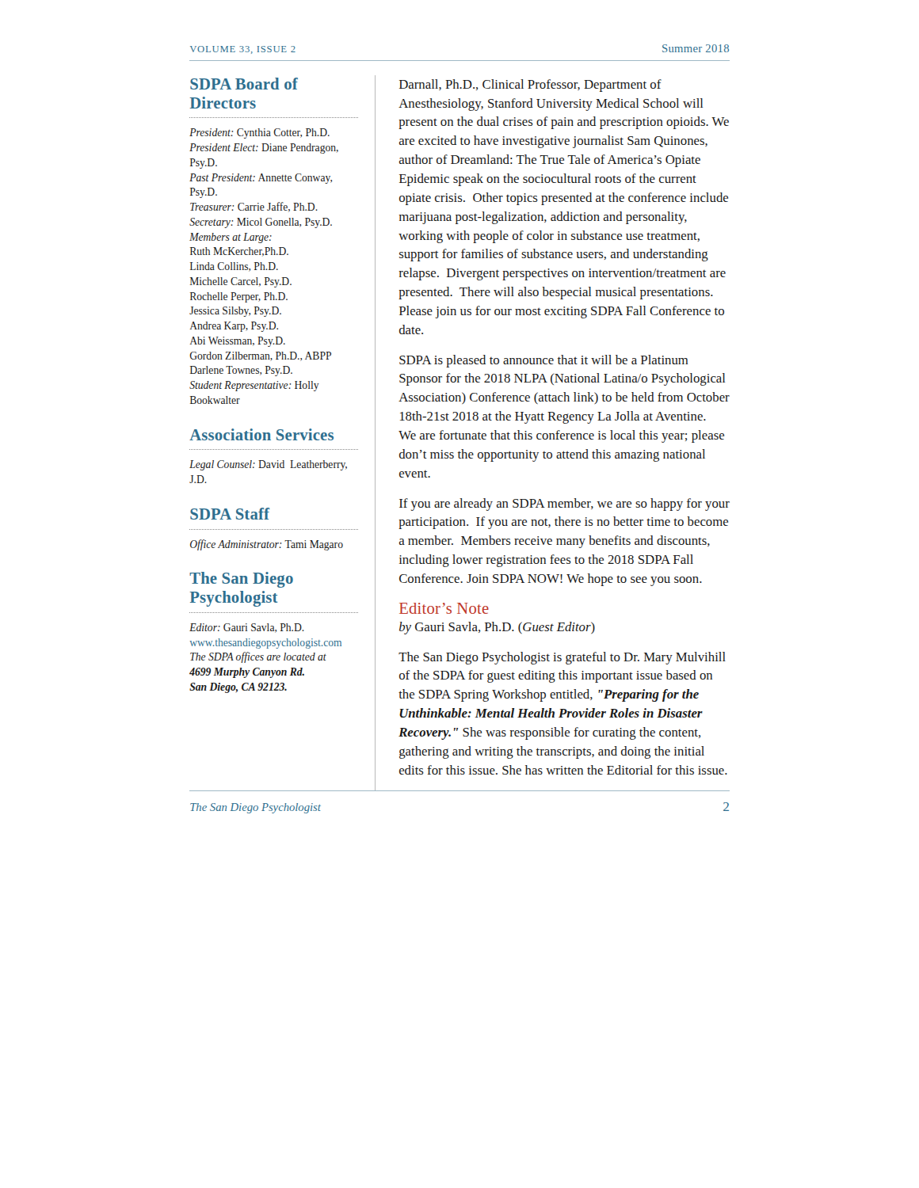Volume 33, Issue 2 Summer 2018
SDPA Board of
Directors
President: Cynthia Cotter, Ph.D.
President Elect: Diane Pendragon, Psy.D.
Past President: Annette Conway, Psy.D.
Treasurer: Carrie Jaffe, Ph.D.
Secretary: Micol Gonella, Psy.D.
Members at Large:
Ruth McKercher,Ph.D.
Linda Collins, Ph.D.
Michelle Carcel, Psy.D.
Rochelle Perper, Ph.D.
Jessica Silsby, Psy.D.
Andrea Karp, Psy.D.
Abi Weissman, Psy.D.
Gordon Zilberman, Ph.D., ABPP
Darlene Townes, Psy.D.
Student Representative: Holly Bookwalter
Association Services
Legal Counsel: David Leatherberry, J.D.
SDPA Staff
Office Administrator: Tami Magaro
The San Diego
Psychologist
Editor: Gauri Savla, Ph.D.
www.thesandiegopsychologist.com
The SDPA offices are located at
4699 Murphy Canyon Rd.
San Diego, CA 92123.
Darnall, Ph.D., Clinical Professor, Department of Anesthesiology, Stanford University Medical School will present on the dual crises of pain and prescription opioids. We are excited to have investigative journalist Sam Quinones, author of Dreamland: The True Tale of America’s Opiate Epidemic speak on the sociocultural roots of the current opiate crisis. Other topics presented at the conference include marijuana post-legalization, addiction and personality, working with people of color in substance use treatment, support for families of substance users, and understanding relapse. Divergent perspectives on intervention/treatment are presented. There will also bespecial musical presentations. Please join us for our most exciting SDPA Fall Conference to date.
SDPA is pleased to announce that it will be a Platinum Sponsor for the 2018 NLPA (National Latina/o Psychological Association) Conference (attach link) to be held from October 18th-21st 2018 at the Hyatt Regency La Jolla at Aventine. We are fortunate that this conference is local this year; please don’t miss the opportunity to attend this amazing national event.
If you are already an SDPA member, we are so happy for your participation. If you are not, there is no better time to become a member. Members receive many benefits and discounts, including lower registration fees to the 2018 SDPA Fall Conference. Join SDPA NOW! We hope to see you soon.
Editor’s Note
by Gauri Savla, Ph.D. (Guest Editor)
The San Diego Psychologist is grateful to Dr. Mary Mulvihill of the SDPA for guest editing this important issue based on the SDPA Spring Workshop entitled, "Preparing for the Unthinkable: Mental Health Provider Roles in Disaster Recovery." She was responsible for curating the content, gathering and writing the transcripts, and doing the initial edits for this issue. She has written the Editorial for this issue.
The San Diego Psychologist 2